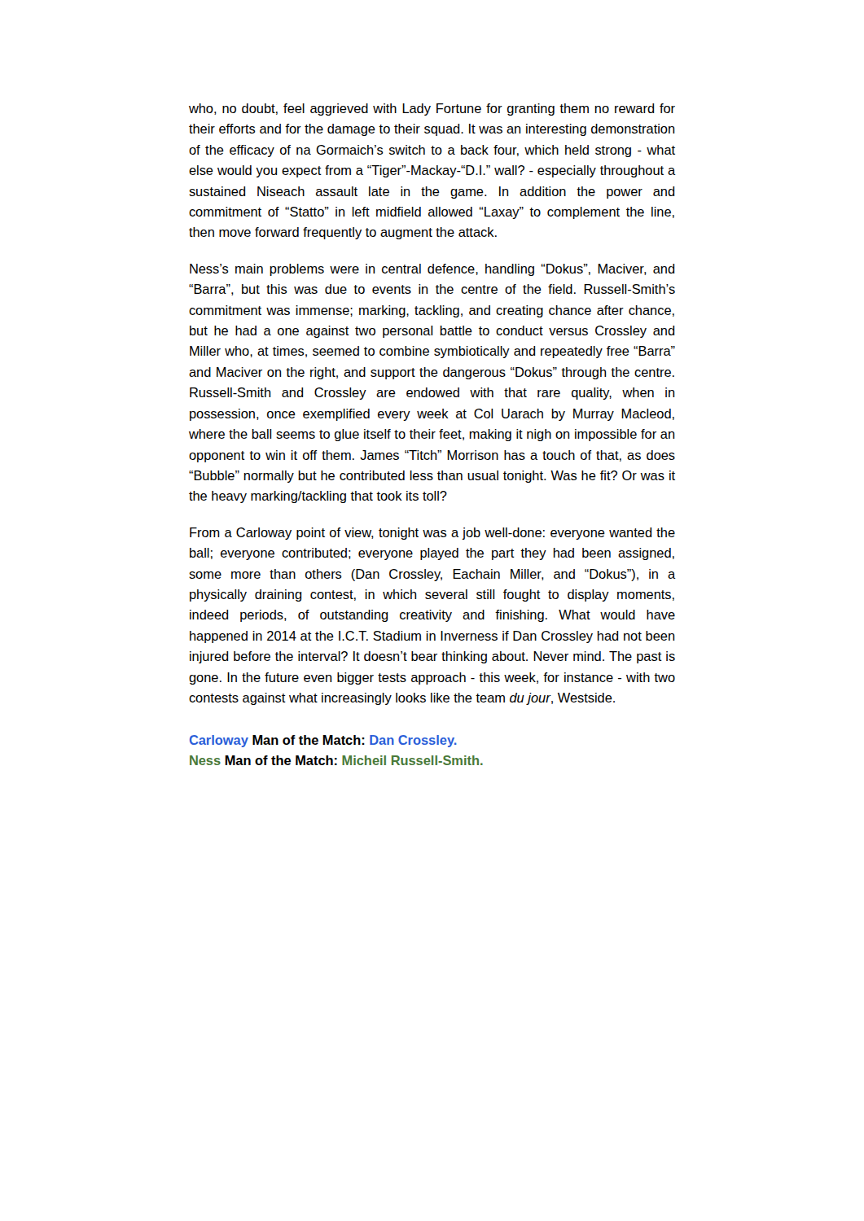who, no doubt, feel aggrieved with Lady Fortune for granting them no reward for their efforts and for the damage to their squad. It was an interesting demonstration of the efficacy of na Gormaich’s switch to a back four, which held strong - what else would you expect from a “Tiger”-Mackay-“D.I.” wall? - especially throughout a sustained Niseach assault late in the game. In addition the power and commitment of “Statto” in left midfield allowed “Laxay” to complement the line, then move forward frequently to augment the attack.
Ness’s main problems were in central defence, handling “Dokus”, Maciver, and “Barra”, but this was due to events in the centre of the field. Russell-Smith’s commitment was immense; marking, tackling, and creating chance after chance, but he had a one against two personal battle to conduct versus Crossley and Miller who, at times, seemed to combine symbiotically and repeatedly free “Barra” and Maciver on the right, and support the dangerous “Dokus” through the centre. Russell-Smith and Crossley are endowed with that rare quality, when in possession, once exemplified every week at Col Uarach by Murray Macleod, where the ball seems to glue itself to their feet, making it nigh on impossible for an opponent to win it off them. James “Titch” Morrison has a touch of that, as does “Bubble” normally but he contributed less than usual tonight. Was he fit? Or was it the heavy marking/tackling that took its toll?
From a Carloway point of view, tonight was a job well-done: everyone wanted the ball; everyone contributed; everyone played the part they had been assigned, some more than others (Dan Crossley, Eachain Miller, and “Dokus”), in a physically draining contest, in which several still fought to display moments, indeed periods, of outstanding creativity and finishing. What would have happened in 2014 at the I.C.T. Stadium in Inverness if Dan Crossley had not been injured before the interval? It doesn’t bear thinking about. Never mind. The past is gone. In the future even bigger tests approach - this week, for instance - with two contests against what increasingly looks like the team du jour, Westside.
Carloway Man of the Match: Dan Crossley.
Ness Man of the Match: Micheil Russell-Smith.